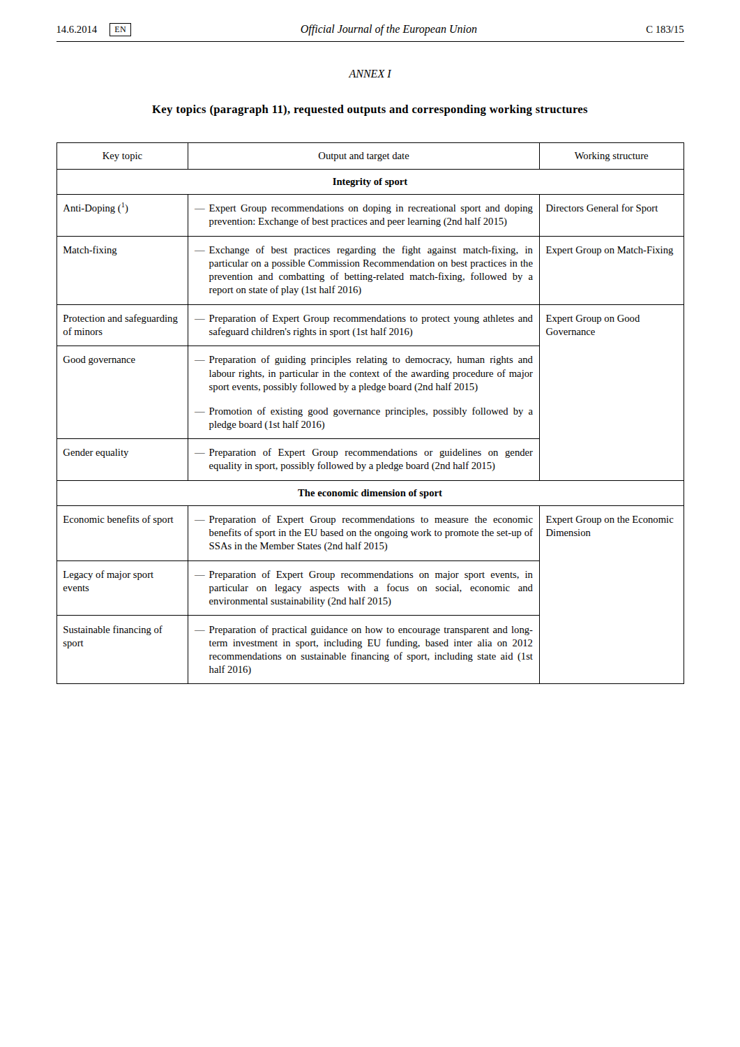14.6.2014 EN Official Journal of the European Union C 183/15
ANNEX I
Key topics (paragraph 11), requested outputs and corresponding working structures
| Key topic | Output and target date | Working structure |
| --- | --- | --- |
| Integrity of sport |
| Anti-Doping ( 1 ) | Expert Group recommendations on doping in recreational sport and doping prevention: Exchange of best practices and peer learning (2nd half 2015) | Directors General for Sport |
| Match-fixing | Exchange of best practices regarding the fight against match-fixing, in particular on a possible Commission Recommendation on best practices in the prevention and combatting of betting-related match-fixing, followed by a report on state of play (1st half 2016) | Expert Group on Match-Fixing |
| Protection and safeguarding of minors | Preparation of Expert Group recommendations to protect young athletes and safeguard children's rights in sport (1st half 2016) | Expert Group on Good Governance |
| Good governance | Preparation of guiding principles relating to democracy, human rights and labour rights, in particular in the context of the awarding procedure of major sport events, possibly followed by a pledge board (2nd half 2015) Promotion of existing good governance principles, possibly followed by a pledge board (1st half 2016) |
| Gender equality | Preparation of Expert Group recommendations or guidelines on gender equality in sport, possibly followed by a pledge board (2nd half 2015) |
| The economic dimension of sport |
| Economic benefits of sport | Preparation of Expert Group recommendations to measure the economic benefits of sport in the EU based on the ongoing work to promote the set-up of SSAs in the Member States (2nd half 2015) | Expert Group on the Economic Dimension |
| Legacy of major sport events | Preparation of Expert Group recommendations on major sport events, in particular on legacy aspects with a focus on social, economic and environmental sustainability (2nd half 2015) |
| Sustainable financing of sport | Preparation of practical guidance on how to encourage transparent and long-term investment in sport, including EU funding, based inter alia on 2012 recommendations on sustainable financing of sport, including state aid (1st half 2016) |